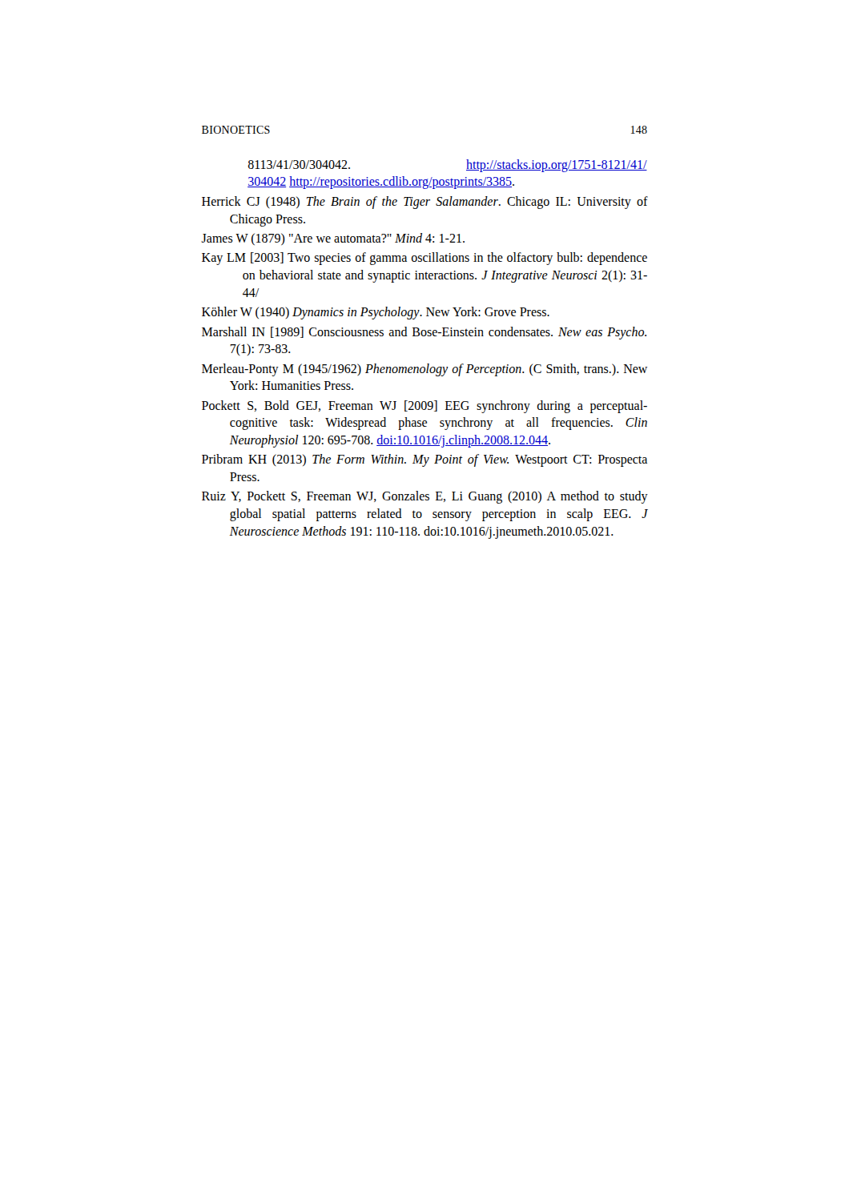Bionoetics 148
8113/41/30/304042. http://stacks.iop.org/1751-8121/41/304042 http://repositories.cdlib.org/postprints/3385.
Herrick CJ (1948) The Brain of the Tiger Salamander. Chicago IL: University of Chicago Press.
James W (1879) "Are we automata?" Mind 4: 1-21.
Kay LM [2003] Two species of gamma oscillations in the olfactory bulb: dependence on behavioral state and synaptic interactions. J Integrative Neurosci 2(1): 31-44/
Köhler W (1940) Dynamics in Psychology. New York: Grove Press.
Marshall IN [1989] Consciousness and Bose-Einstein condensates. New eas Psycho. 7(1): 73-83.
Merleau-Ponty M (1945/1962) Phenomenology of Perception. (C Smith, trans.). New York: Humanities Press.
Pockett S, Bold GEJ, Freeman WJ [2009] EEG synchrony during a perceptual-cognitive task: Widespread phase synchrony at all frequencies. Clin Neurophysiol 120: 695-708. doi:10.1016/j.clinph.2008.12.044.
Pribram KH (2013) The Form Within. My Point of View. Westpoort CT: Prospecta Press.
Ruiz Y, Pockett S, Freeman WJ, Gonzales E, Li Guang (2010) A method to study global spatial patterns related to sensory perception in scalp EEG. J Neuroscience Methods 191: 110-118. doi:10.1016/j.jneumeth.2010.05.021.